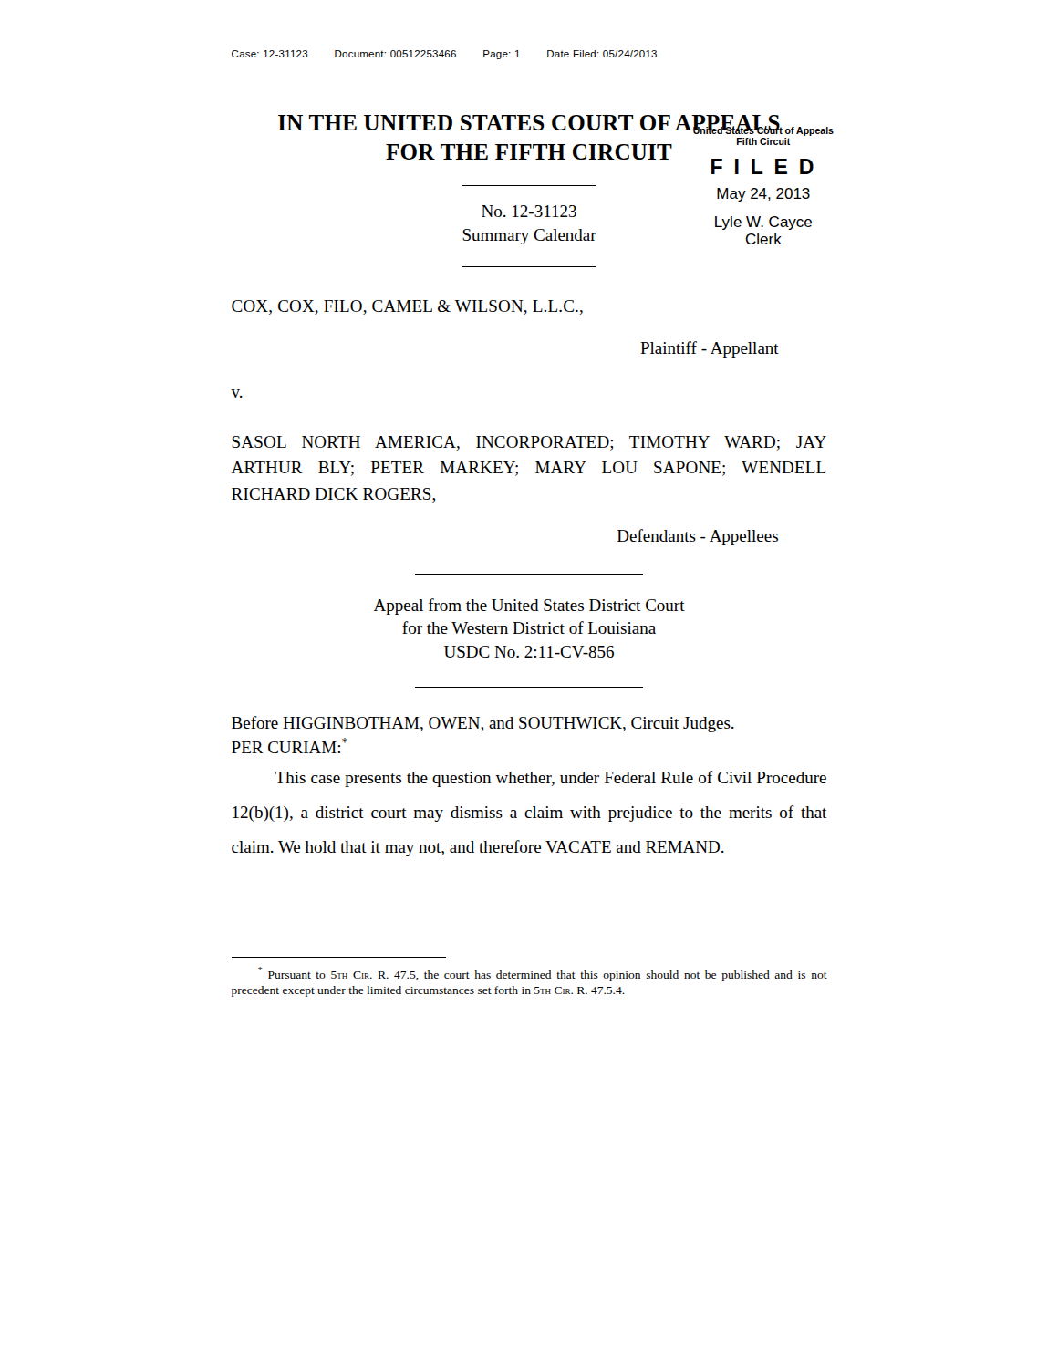Case: 12-31123 Document: 00512253466 Page: 1 Date Filed: 05/24/2013
United States Court of Appeals Fifth Circuit F I L E D May 24, 2013 Lyle W. Cayce Clerk
IN THE UNITED STATES COURT OF APPEALS
FOR THE FIFTH CIRCUIT
No. 12-31123
Summary Calendar
COX, COX, FILO, CAMEL & WILSON, L.L.C.,
Plaintiff - Appellant
v.
SASOL NORTH AMERICA, INCORPORATED; TIMOTHY WARD; JAY ARTHUR BLY; PETER MARKEY; MARY LOU SAPONE; WENDELL RICHARD DICK ROGERS,
Defendants - Appellees
Appeal from the United States District Court
for the Western District of Louisiana
USDC No. 2:11-CV-856
Before HIGGINBOTHAM, OWEN, and SOUTHWICK, Circuit Judges.
PER CURIAM:*
This case presents the question whether, under Federal Rule of Civil Procedure 12(b)(1), a district court may dismiss a claim with prejudice to the merits of that claim. We hold that it may not, and therefore VACATE and REMAND.
* Pursuant to 5th Cir. R. 47.5, the court has determined that this opinion should not be published and is not precedent except under the limited circumstances set forth in 5th Cir. R. 47.5.4.